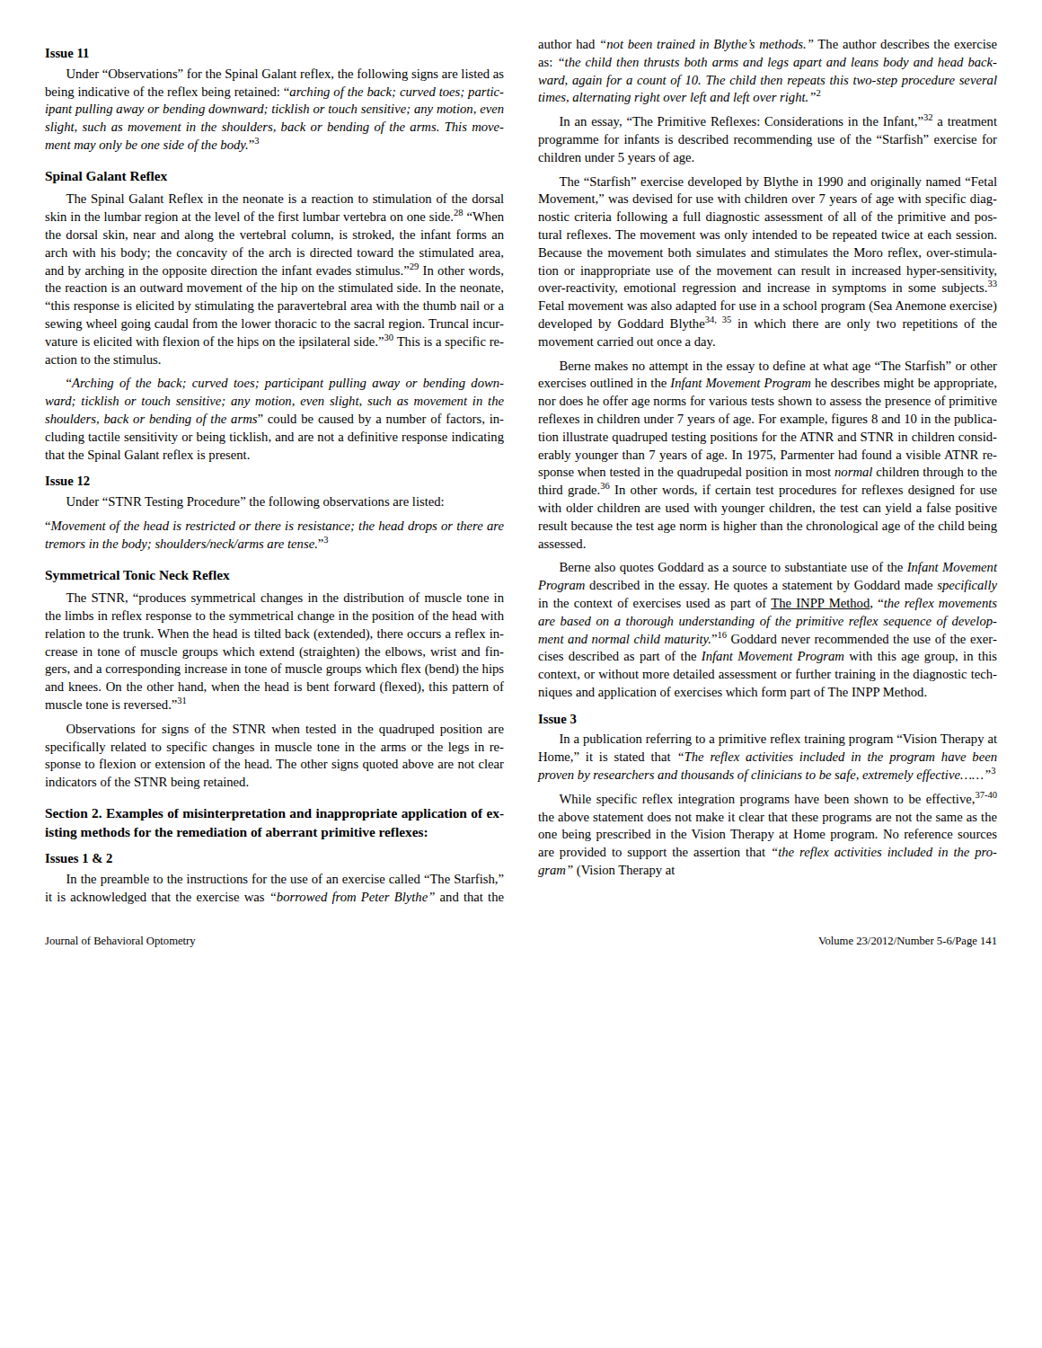Issue 11
Under “Observations” for the Spinal Galant reflex, the following signs are listed as being indicative of the reflex being retained: “arching of the back; curved toes; participant pulling away or bending downward; ticklish or touch sensitive; any motion, even slight, such as movement in the shoulders, back or bending of the arms. This movement may only be one side of the body.”3
Spinal Galant Reflex
The Spinal Galant Reflex in the neonate is a reaction to stimulation of the dorsal skin in the lumbar region at the level of the first lumbar vertebra on one side.28 “When the dorsal skin, near and along the vertebral column, is stroked, the infant forms an arch with his body; the concavity of the arch is directed toward the stimulated area, and by arching in the opposite direction the infant evades stimulus.”29 In other words, the reaction is an outward movement of the hip on the stimulated side. In the neonate, “this response is elicited by stimulating the paravertebral area with the thumb nail or a sewing wheel going caudal from the lower thoracic to the sacral region. Truncal incurvature is elicited with flexion of the hips on the ipsilateral side.”30 This is a specific reaction to the stimulus.
“Arching of the back; curved toes; participant pulling away or bending downward; ticklish or touch sensitive; any motion, even slight, such as movement in the shoulders, back or bending of the arms” could be caused by a number of factors, including tactile sensitivity or being ticklish, and are not a definitive response indicating that the Spinal Galant reflex is present.
Issue 12
Under “STNR Testing Procedure” the following observations are listed:
“Movement of the head is restricted or there is resistance; the head drops or there are tremors in the body; shoulders/neck/arms are tense.”3
Symmetrical Tonic Neck Reflex
The STNR, “produces symmetrical changes in the distribution of muscle tone in the limbs in reflex response to the symmetrical change in the position of the head with relation to the trunk. When the head is tilted back (extended), there occurs a reflex increase in tone of muscle groups which extend (straighten) the elbows, wrist and fingers, and a corresponding increase in tone of muscle groups which flex (bend) the hips and knees. On the other hand, when the head is bent forward (flexed), this pattern of muscle tone is reversed.”31
Observations for signs of the STNR when tested in the quadruped position are specifically related to specific changes in muscle tone in the arms or the legs in response to flexion or extension of the head. The other signs quoted above are not clear indicators of the STNR being retained.
Section 2. Examples of misinterpretation and inappropriate application of existing methods for the remediation of aberrant primitive reflexes:
Issues 1 & 2
In the preamble to the instructions for the use of an exercise called “The Starfish,” it is acknowledged that the exercise was “borrowed from Peter Blythe” and that the author had “not been trained in Blythe’s methods.” The author describes the exercise as: “the child then thrusts both arms and legs apart and leans body and head backward, again for a count of 10. The child then repeats this two-step procedure several times, alternating right over left and left over right.”2
In an essay, “The Primitive Reflexes: Considerations in the Infant,”32 a treatment programme for infants is described recommending use of the “Starfish” exercise for children under 5 years of age.
The “Starfish” exercise developed by Blythe in 1990 and originally named “Fetal Movement,” was devised for use with children over 7 years of age with specific diagnostic criteria following a full diagnostic assessment of all of the primitive and postural reflexes. The movement was only intended to be repeated twice at each session. Because the movement both simulates and stimulates the Moro reflex, over-stimulation or inappropriate use of the movement can result in increased hyper-sensitivity, over-reactivity, emotional regression and increase in symptoms in some subjects.33 Fetal movement was also adapted for use in a school program (Sea Anemone exercise) developed by Goddard Blythe34, 35 in which there are only two repetitions of the movement carried out once a day.
Berne makes no attempt in the essay to define at what age “The Starfish” or other exercises outlined in the Infant Movement Program he describes might be appropriate, nor does he offer age norms for various tests shown to assess the presence of primitive reflexes in children under 7 years of age. For example, figures 8 and 10 in the publication illustrate quadruped testing positions for the ATNR and STNR in children considerably younger than 7 years of age. In 1975, Parmenter had found a visible ATNR response when tested in the quadrupedal position in most normal children through to the third grade.36 In other words, if certain test procedures for reflexes designed for use with older children are used with younger children, the test can yield a false positive result because the test age norm is higher than the chronological age of the child being assessed.
Berne also quotes Goddard as a source to substantiate use of the Infant Movement Program described in the essay. He quotes a statement by Goddard made specifically in the context of exercises used as part of The INPP Method, “the reflex movements are based on a thorough understanding of the primitive reflex sequence of development and normal child maturity.”16 Goddard never recommended the use of the exercises described as part of the Infant Movement Program with this age group, in this context, or without more detailed assessment or further training in the diagnostic techniques and application of exercises which form part of The INPP Method.
Issue 3
In a publication referring to a primitive reflex training program “Vision Therapy at Home,” it is stated that “The reflex activities included in the program have been proven by researchers and thousands of clinicians to be safe, extremely effective……”3
While specific reflex integration programs have been shown to be effective,37-40 the above statement does not make it clear that these programs are not the same as the one being prescribed in the Vision Therapy at Home program. No reference sources are provided to support the assertion that “the reflex activities included in the program” (Vision Therapy at
Journal of Behavioral Optometry
Volume 23/2012/Number 5-6/Page 141